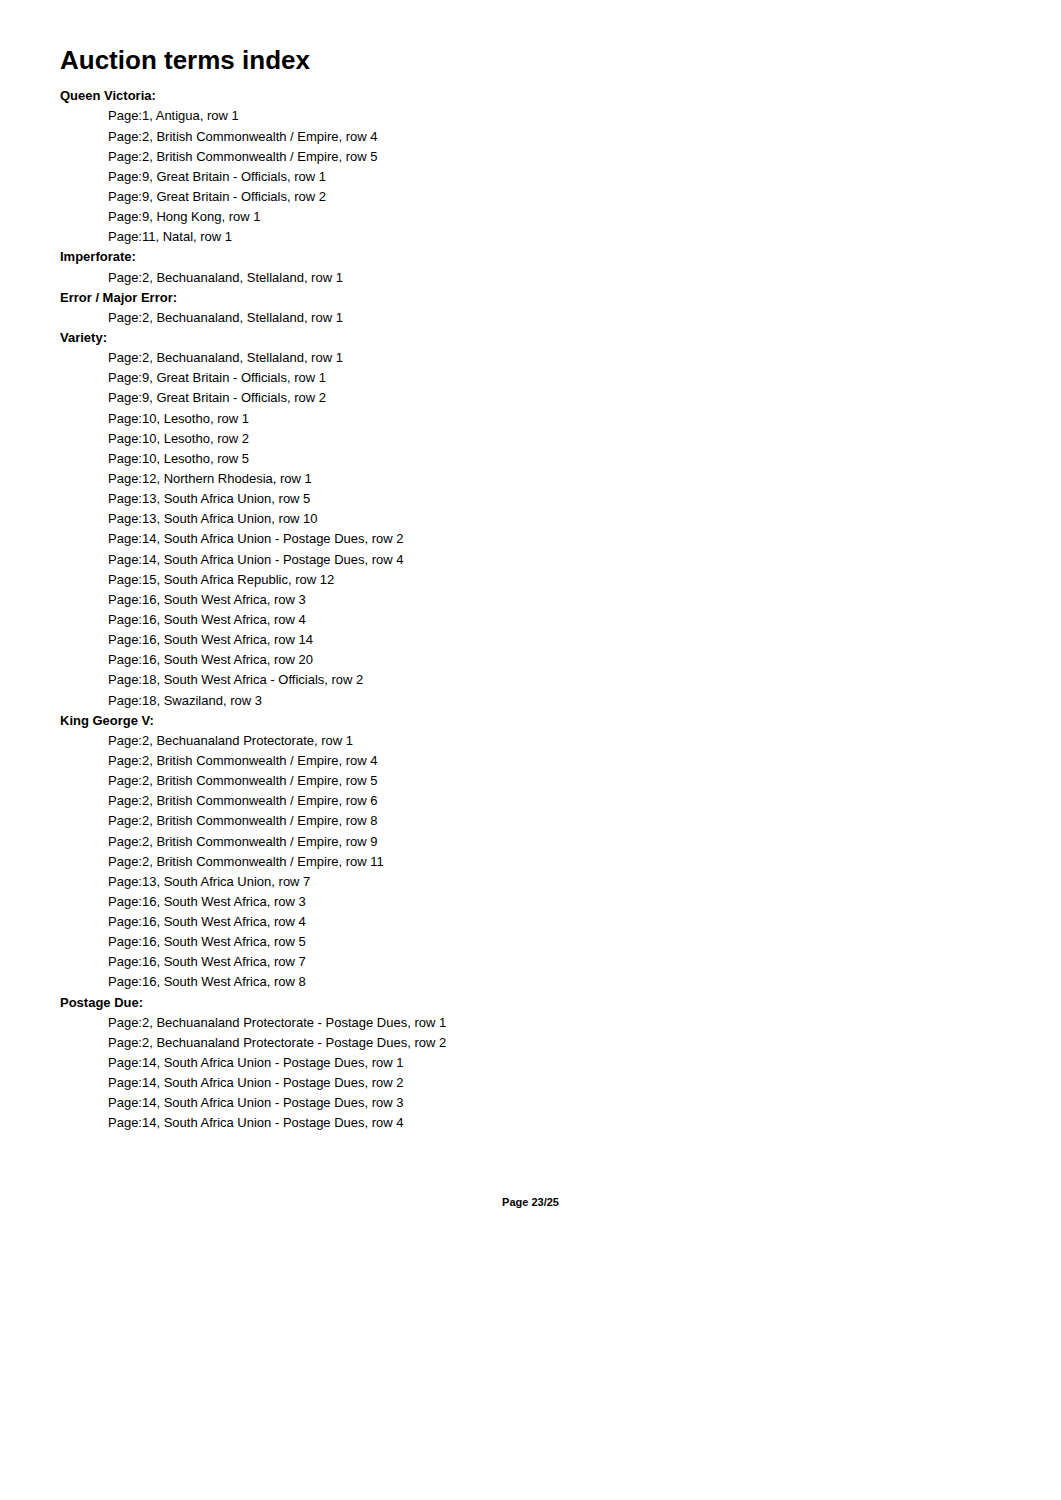Auction terms index
Queen Victoria:
Page:1, Antigua, row 1
Page:2, British Commonwealth / Empire, row 4
Page:2, British Commonwealth / Empire, row 5
Page:9, Great Britain - Officials, row 1
Page:9, Great Britain - Officials, row 2
Page:9, Hong Kong, row 1
Page:11, Natal, row 1
Imperforate:
Page:2, Bechuanaland, Stellaland, row 1
Error / Major Error:
Page:2, Bechuanaland, Stellaland, row 1
Variety:
Page:2, Bechuanaland, Stellaland, row 1
Page:9, Great Britain - Officials, row 1
Page:9, Great Britain - Officials, row 2
Page:10, Lesotho, row 1
Page:10, Lesotho, row 2
Page:10, Lesotho, row 5
Page:12, Northern Rhodesia, row 1
Page:13, South Africa Union, row 5
Page:13, South Africa Union, row 10
Page:14, South Africa Union - Postage Dues, row 2
Page:14, South Africa Union - Postage Dues, row 4
Page:15, South Africa Republic, row 12
Page:16, South West Africa, row 3
Page:16, South West Africa, row 4
Page:16, South West Africa, row 14
Page:16, South West Africa, row 20
Page:18, South West Africa - Officials, row 2
Page:18, Swaziland, row 3
King George V:
Page:2, Bechuanaland Protectorate, row 1
Page:2, British Commonwealth / Empire, row 4
Page:2, British Commonwealth / Empire, row 5
Page:2, British Commonwealth / Empire, row 6
Page:2, British Commonwealth / Empire, row 8
Page:2, British Commonwealth / Empire, row 9
Page:2, British Commonwealth / Empire, row 11
Page:13, South Africa Union, row 7
Page:16, South West Africa, row 3
Page:16, South West Africa, row 4
Page:16, South West Africa, row 5
Page:16, South West Africa, row 7
Page:16, South West Africa, row 8
Postage Due:
Page:2, Bechuanaland Protectorate - Postage Dues, row 1
Page:2, Bechuanaland Protectorate - Postage Dues, row 2
Page:14, South Africa Union - Postage Dues, row 1
Page:14, South Africa Union - Postage Dues, row 2
Page:14, South Africa Union - Postage Dues, row 3
Page:14, South Africa Union - Postage Dues, row 4
Page 23/25